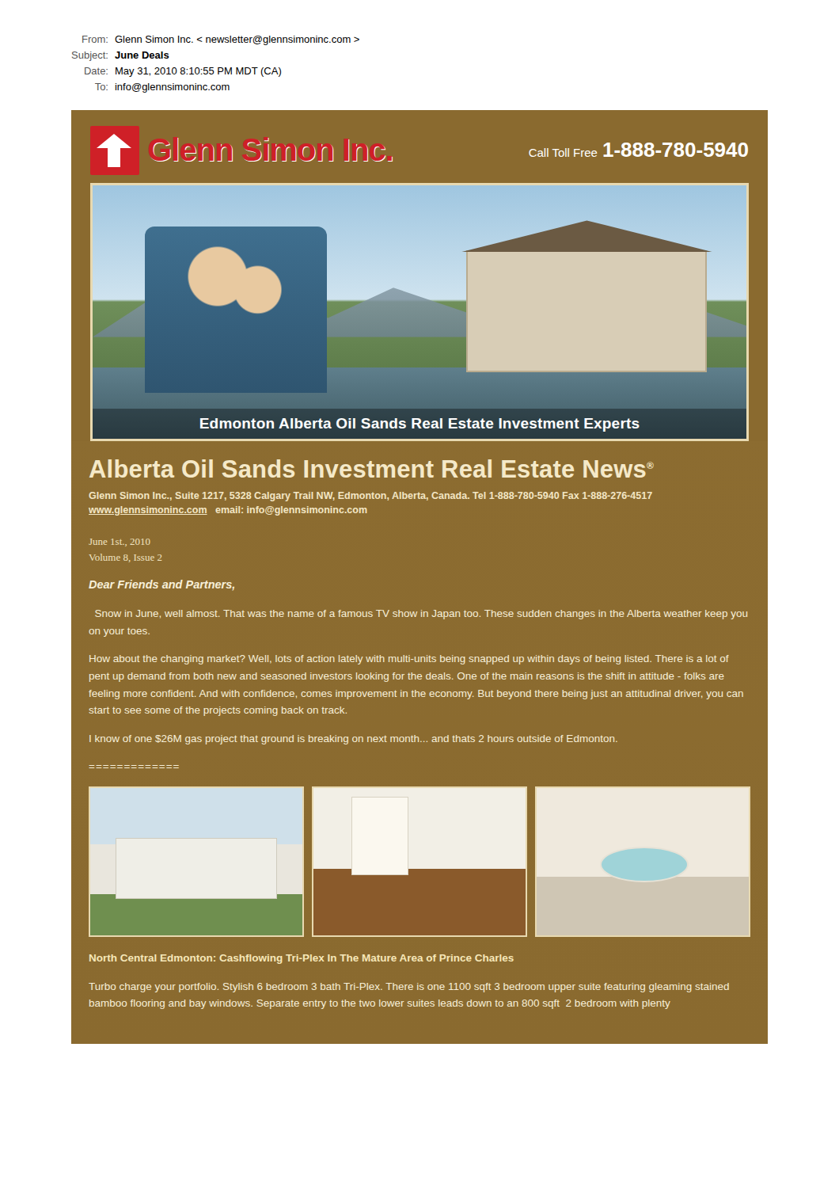| From: | Glenn Simon Inc. < newsletter@glennsimoninc.com > |
| Subject: | June Deals |
| Date: | May 31, 2010 8:10:55 PM MDT (CA) |
| To: | info@glennsimoninc.com |
Glenn Simon Inc.
Call Toll Free 1-888-780-5940
Edmonton Alberta Oil Sands Real Estate Investment Experts
Alberta Oil Sands Investment Real Estate News®
Glenn Simon Inc., Suite 1217, 5328 Calgary Trail NW, Edmonton, Alberta, Canada. Tel 1-888-780-5940 Fax 1-888-276-4517
www.glennsimoninc.com email: info@glennsimoninc.com
June 1st., 2010
Volume 8, Issue 2
Dear Friends and Partners,
Snow in June, well almost. That was the name of a famous TV show in Japan too. These sudden changes in the Alberta weather keep you on your toes.
How about the changing market? Well, lots of action lately with multi-units being snapped up within days of being listed. There is a lot of pent up demand from both new and seasoned investors looking for the deals. One of the main reasons is the shift in attitude - folks are feeling more confident. And with confidence, comes improvement in the economy. But beyond there being just an attitudinal driver, you can start to see some of the projects coming back on track.
I know of one $26M gas project that ground is breaking on next month... and thats 2 hours outside of Edmonton.
=============
North Central Edmonton: Cashflowing Tri-Plex In The Mature Area of Prince Charles
Turbo charge your portfolio. Stylish 6 bedroom 3 bath Tri-Plex. There is one 1100 sqft 3 bedroom upper suite featuring gleaming stained bamboo flooring and bay windows. Separate entry to the two lower suites leads down to an 800 sqft 2 bedroom with plenty